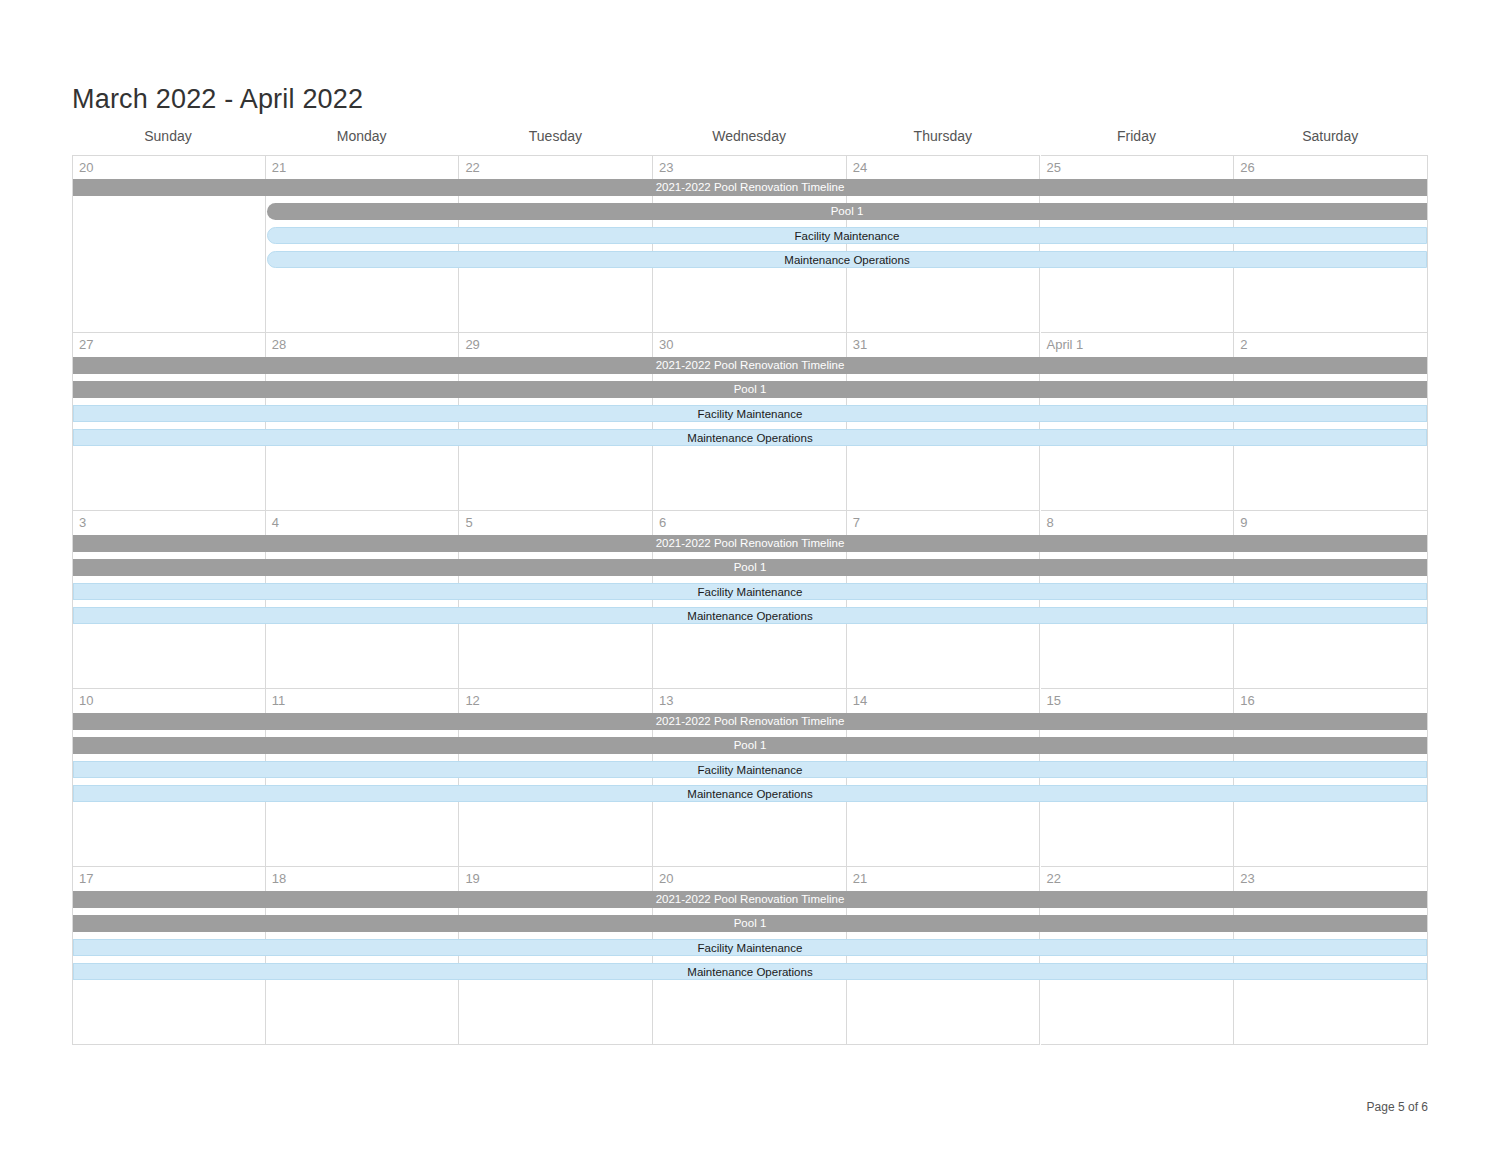March 2022 - April 2022
Sunday
Monday
Tuesday
Wednesday
Thursday
Friday
Saturday
20
21
22
23
24
25
26
2021-2022 Pool Renovation Timeline
Pool 1
Facility Maintenance
Maintenance Operations
27
28
29
30
31
April 1
2
2021-2022 Pool Renovation Timeline
Pool 1
Facility Maintenance
Maintenance Operations
3
4
5
6
7
8
9
2021-2022 Pool Renovation Timeline
Pool 1
Facility Maintenance
Maintenance Operations
10
11
12
13
14
15
16
2021-2022 Pool Renovation Timeline
Pool 1
Facility Maintenance
Maintenance Operations
17
18
19
20
21
22
23
2021-2022 Pool Renovation Timeline
Pool 1
Facility Maintenance
Maintenance Operations
Page 5 of 6